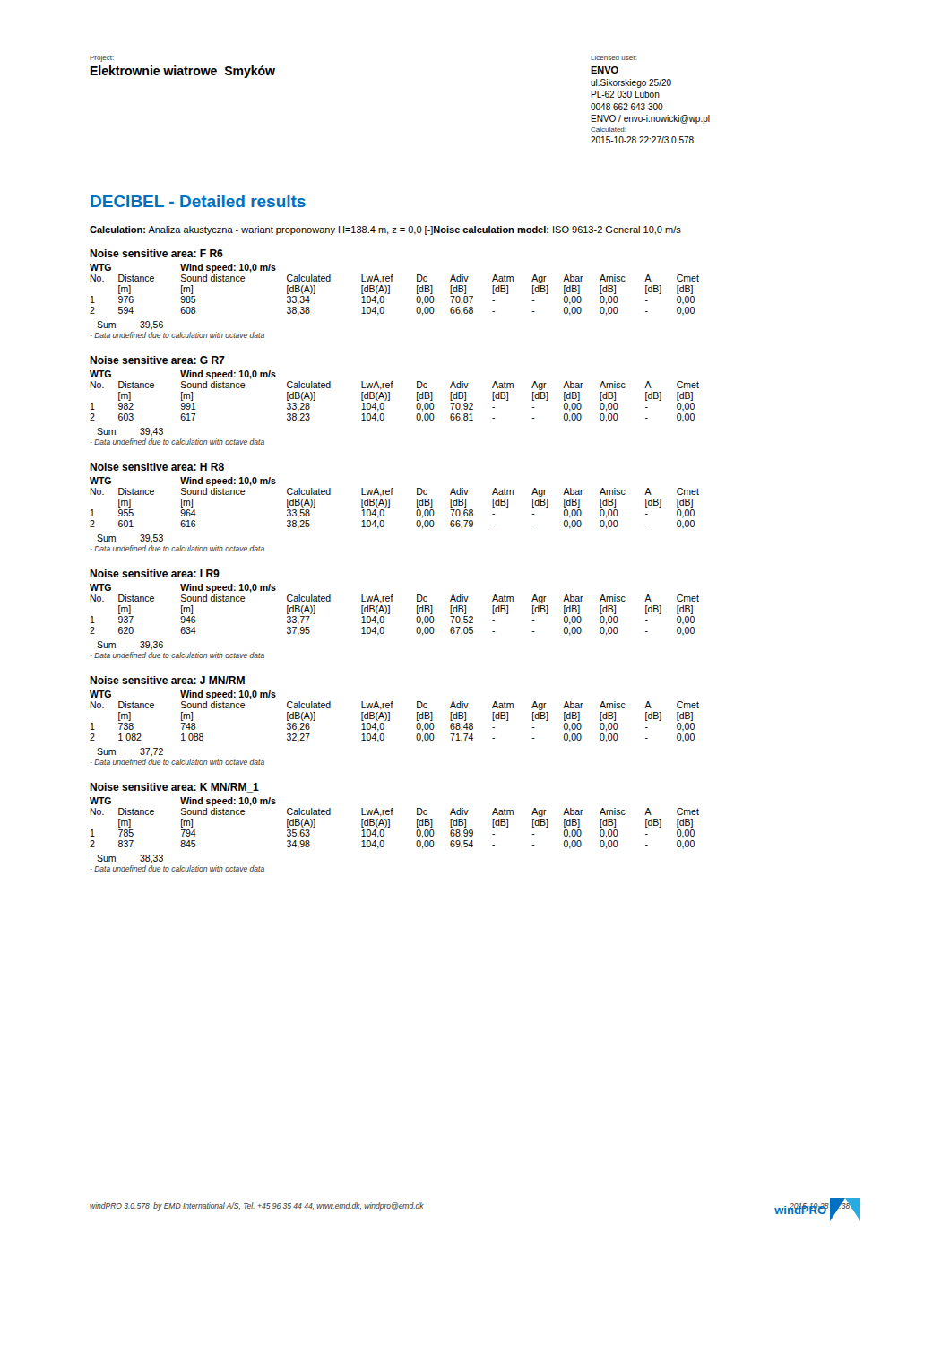Project:
Elektrownie wiatrowe Smyków
Licensed user:
ENVO
ul.Sikorskiego 25/20
PL-62 030 Lubon
0048 662 643 300
ENVO / envo-i.nowicki@wp.pl
Calculated:
2015-10-28 22:27/3.0.578
DECIBEL - Detailed results
Calculation: Analiza akustyczna - wariant proponowany H=138.4 m, z = 0,0 [-]Noise calculation model: ISO 9613-2 General 10,0 m/s
Noise sensitive area: F R6
| WTG | Wind speed: 10,0 m/s |
| No. | Distance | Sound distance | Calculated | LwA,ref | Dc | Adiv | Aatm | Agr | Abar | Amisc | A | Cmet |
| | [m] | [m] | [dB(A)] | [dB(A)] | [dB] | [dB] | [dB] | [dB] | [dB] | [dB] | [dB] | [dB] |
| 1 | 976 | 985 | 33,34 | 104,0 | 0,00 | 70,87 | - | - | 0,00 | 0,00 | - | 0,00 |
| 2 | 594 | 608 | 38,38 | 104,0 | 0,00 | 66,68 | - | - | 0,00 | 0,00 | - | 0,00 |
Sum39,56
- Data undefined due to calculation with octave data
Noise sensitive area: G R7
| WTG | Wind speed: 10,0 m/s |
| No. | Distance | Sound distance | Calculated | LwA,ref | Dc | Adiv | Aatm | Agr | Abar | Amisc | A | Cmet |
| | [m] | [m] | [dB(A)] | [dB(A)] | [dB] | [dB] | [dB] | [dB] | [dB] | [dB] | [dB] | [dB] |
| 1 | 982 | 991 | 33,28 | 104,0 | 0,00 | 70,92 | - | - | 0,00 | 0,00 | - | 0,00 |
| 2 | 603 | 617 | 38,23 | 104,0 | 0,00 | 66,81 | - | - | 0,00 | 0,00 | - | 0,00 |
Sum39,43
- Data undefined due to calculation with octave data
Noise sensitive area: H R8
| WTG | Wind speed: 10,0 m/s |
| No. | Distance | Sound distance | Calculated | LwA,ref | Dc | Adiv | Aatm | Agr | Abar | Amisc | A | Cmet |
| | [m] | [m] | [dB(A)] | [dB(A)] | [dB] | [dB] | [dB] | [dB] | [dB] | [dB] | [dB] | [dB] |
| 1 | 955 | 964 | 33,58 | 104,0 | 0,00 | 70,68 | - | - | 0,00 | 0,00 | - | 0,00 |
| 2 | 601 | 616 | 38,25 | 104,0 | 0,00 | 66,79 | - | - | 0,00 | 0,00 | - | 0,00 |
Sum39,53
- Data undefined due to calculation with octave data
Noise sensitive area: I R9
| WTG | Wind speed: 10,0 m/s |
| No. | Distance | Sound distance | Calculated | LwA,ref | Dc | Adiv | Aatm | Agr | Abar | Amisc | A | Cmet |
| | [m] | [m] | [dB(A)] | [dB(A)] | [dB] | [dB] | [dB] | [dB] | [dB] | [dB] | [dB] | [dB] |
| 1 | 937 | 946 | 33,77 | 104,0 | 0,00 | 70,52 | - | - | 0,00 | 0,00 | - | 0,00 |
| 2 | 620 | 634 | 37,95 | 104,0 | 0,00 | 67,05 | - | - | 0,00 | 0,00 | - | 0,00 |
Sum39,36
- Data undefined due to calculation with octave data
Noise sensitive area: J MN/RM
| WTG | Wind speed: 10,0 m/s |
| No. | Distance | Sound distance | Calculated | LwA,ref | Dc | Adiv | Aatm | Agr | Abar | Amisc | A | Cmet |
| | [m] | [m] | [dB(A)] | [dB(A)] | [dB] | [dB] | [dB] | [dB] | [dB] | [dB] | [dB] | [dB] |
| 1 | 738 | 748 | 36,26 | 104,0 | 0,00 | 68,48 | - | - | 0,00 | 0,00 | - | 0,00 |
| 2 | 1 082 | 1 088 | 32,27 | 104,0 | 0,00 | 71,74 | - | - | 0,00 | 0,00 | - | 0,00 |
Sum37,72
- Data undefined due to calculation with octave data
Noise sensitive area: K MN/RM_1
| WTG | Wind speed: 10,0 m/s |
| No. | Distance | Sound distance | Calculated | LwA,ref | Dc | Adiv | Aatm | Agr | Abar | Amisc | A | Cmet |
| | [m] | [m] | [dB(A)] | [dB(A)] | [dB] | [dB] | [dB] | [dB] | [dB] | [dB] | [dB] | [dB] |
| 1 | 785 | 794 | 35,63 | 104,0 | 0,00 | 68,99 | - | - | 0,00 | 0,00 | - | 0,00 |
| 2 | 837 | 845 | 34,98 | 104,0 | 0,00 | 69,54 | - | - | 0,00 | 0,00 | - | 0,00 |
Sum38,33
- Data undefined due to calculation with octave data
windPRO 3.0.578 by EMD International A/S, Tel. +45 96 35 44 44, www.emd.dk, windpro@emd.dk
2015-10-28 22:38 / 3
windPRO